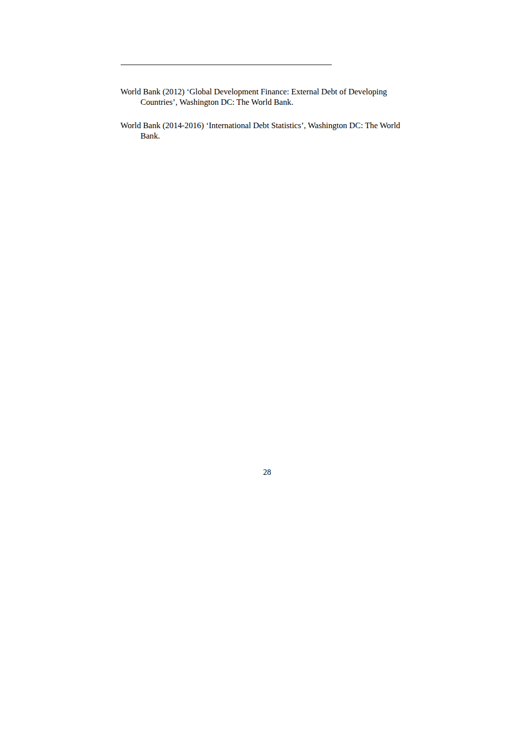World Bank (2012) ‘Global Development Finance: External Debt of Developing Countries’, Washington DC: The World Bank.
World Bank (2014-2016) ‘International Debt Statistics’, Washington DC: The World Bank.
28